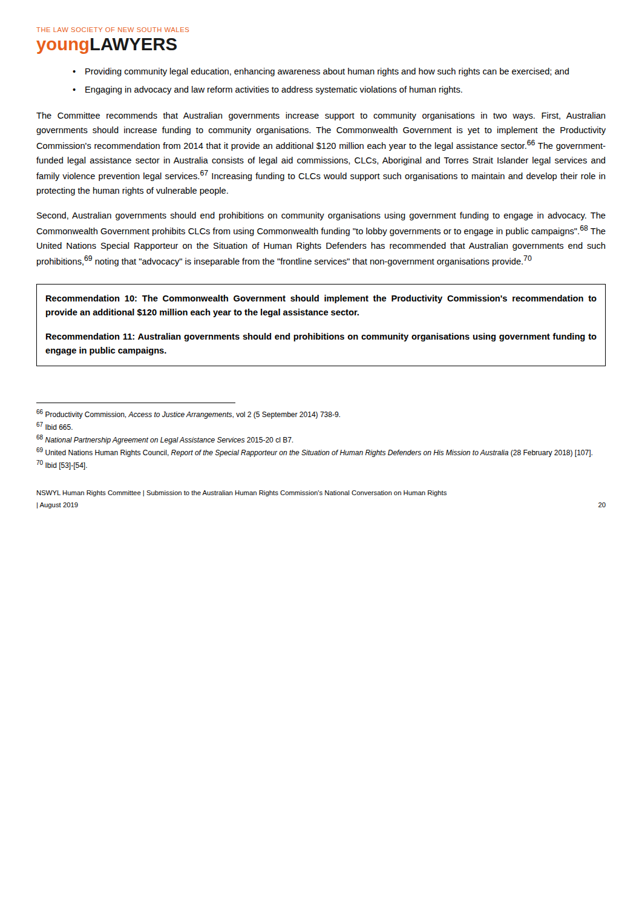THE LAW SOCIETY OF NEW SOUTH WALES
young LAWYERS
Providing community legal education, enhancing awareness about human rights and how such rights can be exercised; and
Engaging in advocacy and law reform activities to address systematic violations of human rights.
The Committee recommends that Australian governments increase support to community organisations in two ways. First, Australian governments should increase funding to community organisations. The Commonwealth Government is yet to implement the Productivity Commission's recommendation from 2014 that it provide an additional $120 million each year to the legal assistance sector.66 The government-funded legal assistance sector in Australia consists of legal aid commissions, CLCs, Aboriginal and Torres Strait Islander legal services and family violence prevention legal services.67 Increasing funding to CLCs would support such organisations to maintain and develop their role in protecting the human rights of vulnerable people.
Second, Australian governments should end prohibitions on community organisations using government funding to engage in advocacy. The Commonwealth Government prohibits CLCs from using Commonwealth funding "to lobby governments or to engage in public campaigns".68 The United Nations Special Rapporteur on the Situation of Human Rights Defenders has recommended that Australian governments end such prohibitions,69 noting that "advocacy" is inseparable from the "frontline services" that non-government organisations provide.70
Recommendation 10: The Commonwealth Government should implement the Productivity Commission's recommendation to provide an additional $120 million each year to the legal assistance sector.
Recommendation 11: Australian governments should end prohibitions on community organisations using government funding to engage in public campaigns.
66 Productivity Commission, Access to Justice Arrangements, vol 2 (5 September 2014) 738-9.
67 Ibid 665.
68 National Partnership Agreement on Legal Assistance Services 2015-20 cl B7.
69 United Nations Human Rights Council, Report of the Special Rapporteur on the Situation of Human Rights Defenders on His Mission to Australia (28 February 2018) [107].
70 Ibid [53]-[54].
NSWYL Human Rights Committee | Submission to the Australian Human Rights Commission's National Conversation on Human Rights
| August 201920